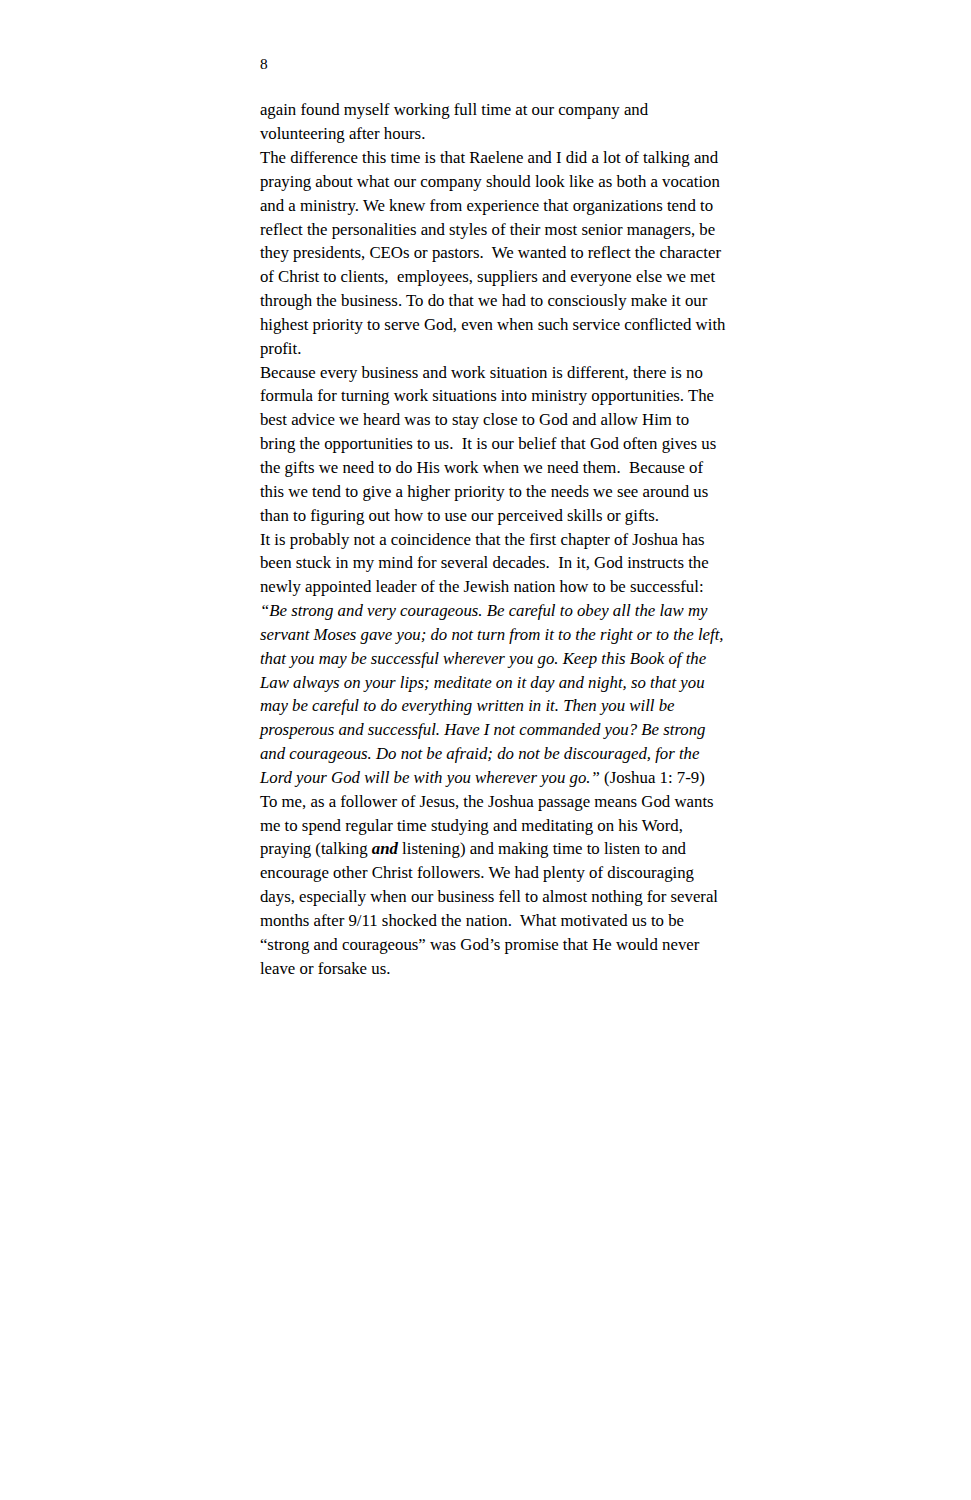8
again found myself working full time at our company and volunteering after hours.
The difference this time is that Raelene and I did a lot of talking and praying about what our company should look like as both a vocation and a ministry. We knew from experience that organizations tend to reflect the personalities and styles of their most senior managers, be they presidents, CEOs or pastors. We wanted to reflect the character of Christ to clients, employees, suppliers and everyone else we met through the business. To do that we had to consciously make it our highest priority to serve God, even when such service conflicted with profit.
Because every business and work situation is different, there is no formula for turning work situations into ministry opportunities. The best advice we heard was to stay close to God and allow Him to bring the opportunities to us. It is our belief that God often gives us the gifts we need to do His work when we need them. Because of this we tend to give a higher priority to the needs we see around us than to figuring out how to use our perceived skills or gifts.
It is probably not a coincidence that the first chapter of Joshua has been stuck in my mind for several decades. In it, God instructs the newly appointed leader of the Jewish nation how to be successful: “Be strong and very courageous. Be careful to obey all the law my servant Moses gave you; do not turn from it to the right or to the left, that you may be successful wherever you go. Keep this Book of the Law always on your lips; meditate on it day and night, so that you may be careful to do everything written in it. Then you will be prosperous and successful. Have I not commanded you? Be strong and courageous. Do not be afraid; do not be discouraged, for the Lord your God will be with you wherever you go.” (Joshua 1: 7-9)
To me, as a follower of Jesus, the Joshua passage means God wants me to spend regular time studying and meditating on his Word, praying (talking and listening) and making time to listen to and encourage other Christ followers. We had plenty of discouraging days, especially when our business fell to almost nothing for several months after 9/11 shocked the nation. What motivated us to be “strong and courageous” was God’s promise that He would never leave or forsake us.